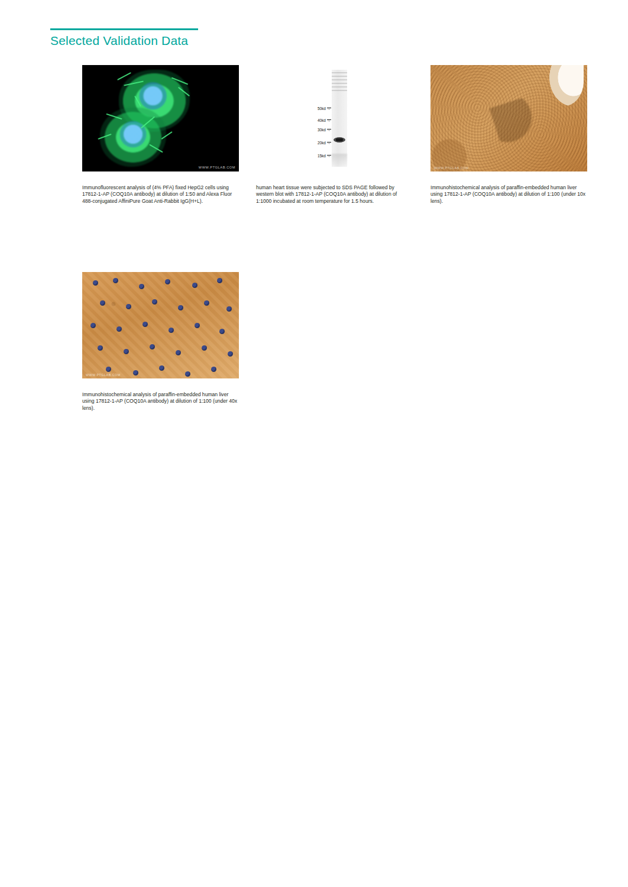Selected Validation Data
WWW.PTGLAB.COM
Immunofluorescent analysis of (4% PFA) fixed HepG2 cells using 17812-1-AP (COQ10A antibody) at dilution of 1:50 and Alexa Fluor 488-conjugated AffiniPure Goat Anti-Rabbit IgG(H+L).
50kd →
40kd →
30kd →
20kd →
15kd →
human heart tissue were subjected to SDS PAGE followed by western blot with 17812-1-AP (COQ10A antibody) at dilution of 1:1000 incubated at room temperature for 1.5 hours.
WWW.PTGLAB.COM
Immunohistochemical analysis of paraffin-embedded human liver using 17812-1-AP (COQ10A antibody) at dilution of 1:100 (under 10x lens).
WWW.PTGLAB.COM
Immunohistochemical analysis of paraffin-embedded human liver using 17812-1-AP (COQ10A antibody) at dilution of 1:100 (under 40x lens).